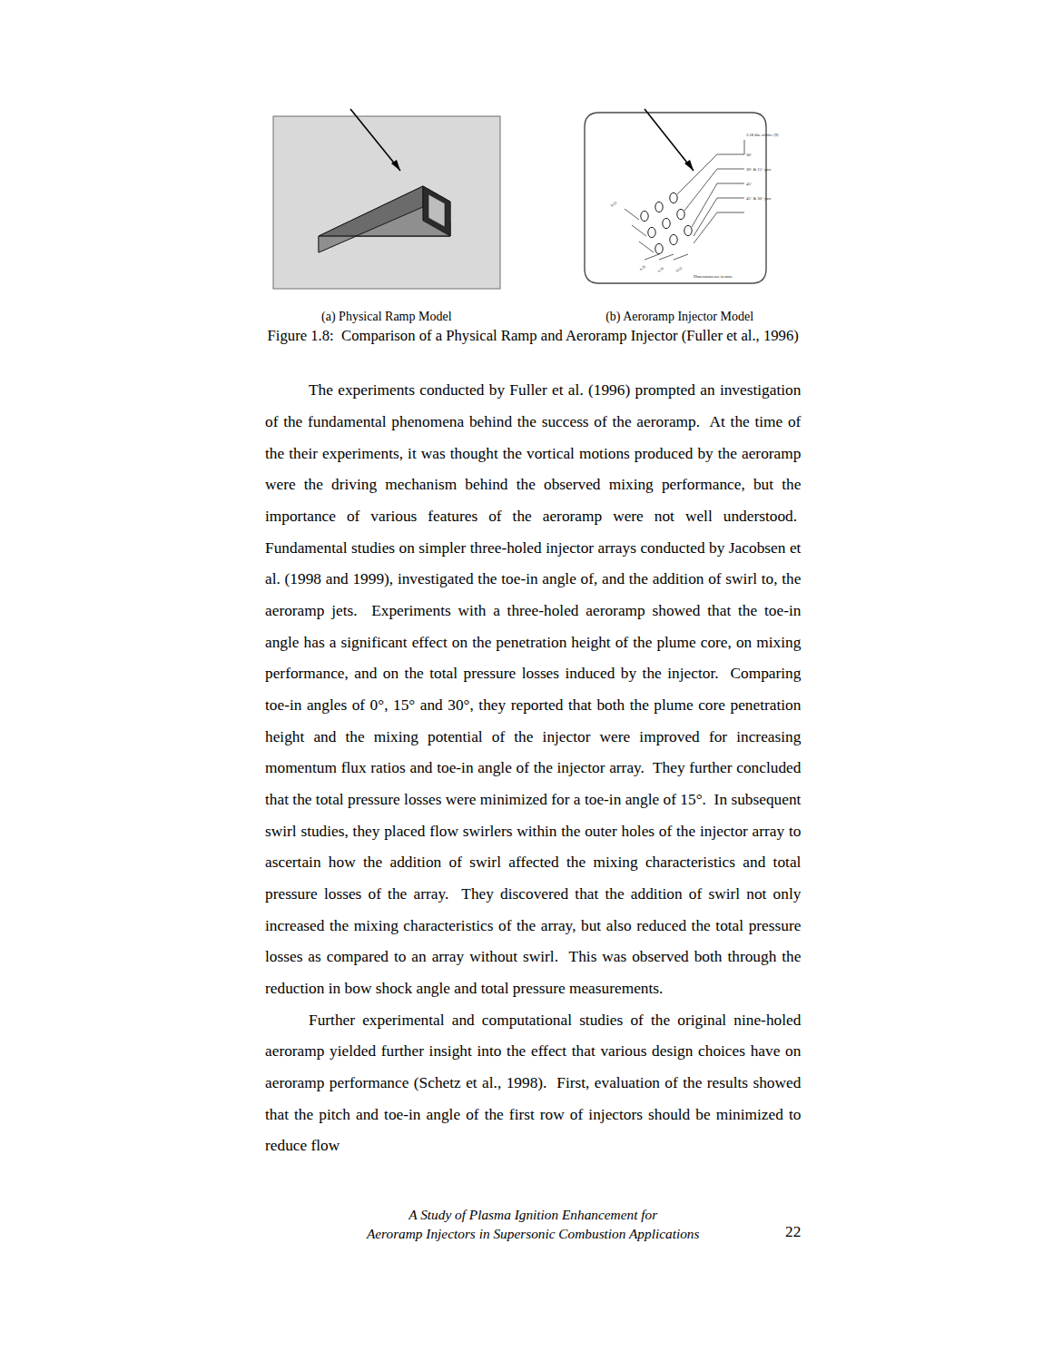(a) Physical Ramp Model
3.18 dia. orifice (9) 30° 30° & 15° yaw 45° 45° & 30° yaw 9.53 6.35 6.35 9.53 Dimensions are in mm.
(b) Aeroramp Injector Model
Figure 1.8: Comparison of a Physical Ramp and Aeroramp Injector (Fuller et al., 1996)
The experiments conducted by Fuller et al. (1996) prompted an investigation of the fundamental phenomena behind the success of the aeroramp. At the time of the their experiments, it was thought the vortical motions produced by the aeroramp were the driving mechanism behind the observed mixing performance, but the importance of various features of the aeroramp were not well understood. Fundamental studies on simpler three-holed injector arrays conducted by Jacobsen et al. (1998 and 1999), investigated the toe-in angle of, and the addition of swirl to, the aeroramp jets. Experiments with a three-holed aeroramp showed that the toe-in angle has a significant effect on the penetration height of the plume core, on mixing performance, and on the total pressure losses induced by the injector. Comparing toe-in angles of 0°, 15° and 30°, they reported that both the plume core penetration height and the mixing potential of the injector were improved for increasing momentum flux ratios and toe-in angle of the injector array. They further concluded that the total pressure losses were minimized for a toe-in angle of 15°. In subsequent swirl studies, they placed flow swirlers within the outer holes of the injector array to ascertain how the addition of swirl affected the mixing characteristics and total pressure losses of the array. They discovered that the addition of swirl not only increased the mixing characteristics of the array, but also reduced the total pressure losses as compared to an array without swirl. This was observed both through the reduction in bow shock angle and total pressure measurements.
Further experimental and computational studies of the original nine-holed aeroramp yielded further insight into the effect that various design choices have on aeroramp performance (Schetz et al., 1998). First, evaluation of the results showed that the pitch and toe-in angle of the first row of injectors should be minimized to reduce flow
A Study of Plasma Ignition Enhancement for
Aeroramp Injectors in Supersonic Combustion Applications
22